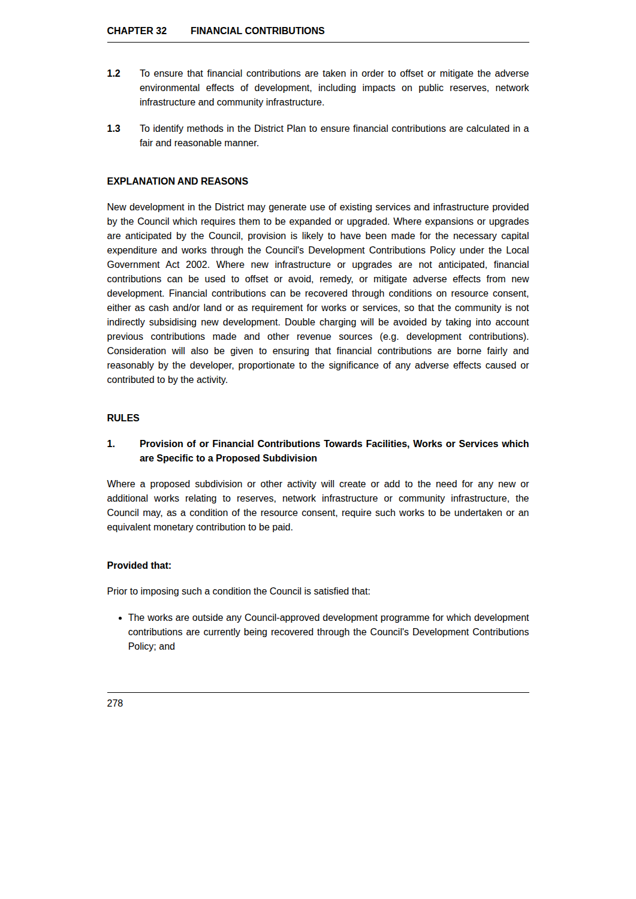CHAPTER 32 FINANCIAL CONTRIBUTIONS
1.2 To ensure that financial contributions are taken in order to offset or mitigate the adverse environmental effects of development, including impacts on public reserves, network infrastructure and community infrastructure.
1.3 To identify methods in the District Plan to ensure financial contributions are calculated in a fair and reasonable manner.
EXPLANATION AND REASONS
New development in the District may generate use of existing services and infrastructure provided by the Council which requires them to be expanded or upgraded. Where expansions or upgrades are anticipated by the Council, provision is likely to have been made for the necessary capital expenditure and works through the Council's Development Contributions Policy under the Local Government Act 2002. Where new infrastructure or upgrades are not anticipated, financial contributions can be used to offset or avoid, remedy, or mitigate adverse effects from new development. Financial contributions can be recovered through conditions on resource consent, either as cash and/or land or as requirement for works or services, so that the community is not indirectly subsidising new development. Double charging will be avoided by taking into account previous contributions made and other revenue sources (e.g. development contributions). Consideration will also be given to ensuring that financial contributions are borne fairly and reasonably by the developer, proportionate to the significance of any adverse effects caused or contributed to by the activity.
RULES
1. Provision of or Financial Contributions Towards Facilities, Works or Services which are Specific to a Proposed Subdivision
Where a proposed subdivision or other activity will create or add to the need for any new or additional works relating to reserves, network infrastructure or community infrastructure, the Council may, as a condition of the resource consent, require such works to be undertaken or an equivalent monetary contribution to be paid.
Provided that:
Prior to imposing such a condition the Council is satisfied that:
The works are outside any Council-approved development programme for which development contributions are currently being recovered through the Council's Development Contributions Policy; and
278